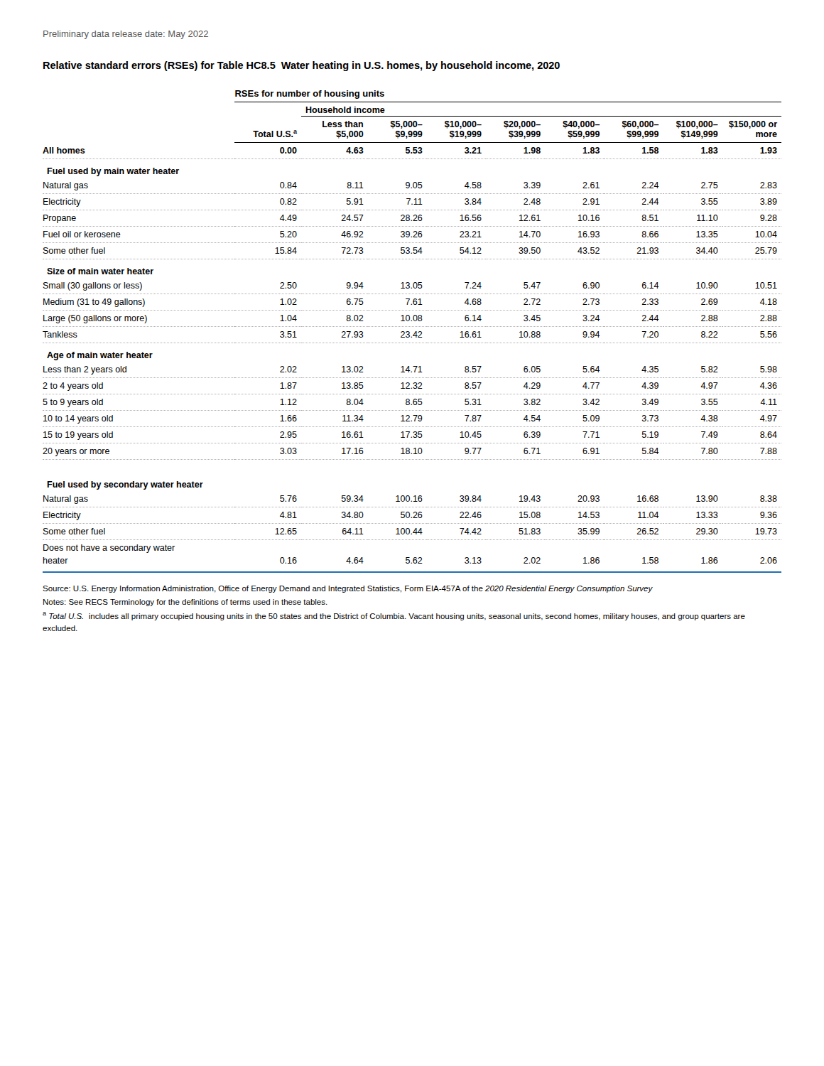Preliminary data release date: May 2022
Relative standard errors (RSEs) for Table HC8.5 Water heating in U.S. homes, by household income, 2020
| | RSEs for number of housing units |
| | | Household income |
| | Total U.S. a | Less than $5,000 | $5,000– $9,999 | $10,000– $19,999 | $20,000– $39,999 | $40,000– $59,999 | $60,000– $99,999 | $100,000– $149,999 | $150,000 or more |
| All homes | 0.00 | 4.63 | 5.53 | 3.21 | 1.98 | 1.83 | 1.58 | 1.83 | 1.93 |
| Fuel used by main water heater |
| Natural gas | 0.84 | 8.11 | 9.05 | 4.58 | 3.39 | 2.61 | 2.24 | 2.75 | 2.83 |
| Electricity | 0.82 | 5.91 | 7.11 | 3.84 | 2.48 | 2.91 | 2.44 | 3.55 | 3.89 |
| Propane | 4.49 | 24.57 | 28.26 | 16.56 | 12.61 | 10.16 | 8.51 | 11.10 | 9.28 |
| Fuel oil or kerosene | 5.20 | 46.92 | 39.26 | 23.21 | 14.70 | 16.93 | 8.66 | 13.35 | 10.04 |
| Some other fuel | 15.84 | 72.73 | 53.54 | 54.12 | 39.50 | 43.52 | 21.93 | 34.40 | 25.79 |
| Size of main water heater |
| Small (30 gallons or less) | 2.50 | 9.94 | 13.05 | 7.24 | 5.47 | 6.90 | 6.14 | 10.90 | 10.51 |
| Medium (31 to 49 gallons) | 1.02 | 6.75 | 7.61 | 4.68 | 2.72 | 2.73 | 2.33 | 2.69 | 4.18 |
| Large (50 gallons or more) | 1.04 | 8.02 | 10.08 | 6.14 | 3.45 | 3.24 | 2.44 | 2.88 | 2.88 |
| Tankless | 3.51 | 27.93 | 23.42 | 16.61 | 10.88 | 9.94 | 7.20 | 8.22 | 5.56 |
| Age of main water heater |
| Less than 2 years old | 2.02 | 13.02 | 14.71 | 8.57 | 6.05 | 5.64 | 4.35 | 5.82 | 5.98 |
| 2 to 4 years old | 1.87 | 13.85 | 12.32 | 8.57 | 4.29 | 4.77 | 4.39 | 4.97 | 4.36 |
| 5 to 9 years old | 1.12 | 8.04 | 8.65 | 5.31 | 3.82 | 3.42 | 3.49 | 3.55 | 4.11 |
| 10 to 14 years old | 1.66 | 11.34 | 12.79 | 7.87 | 4.54 | 5.09 | 3.73 | 4.38 | 4.97 |
| 15 to 19 years old | 2.95 | 16.61 | 17.35 | 10.45 | 6.39 | 7.71 | 5.19 | 7.49 | 8.64 |
| 20 years or more | 3.03 | 17.16 | 18.10 | 9.77 | 6.71 | 6.91 | 5.84 | 7.80 | 7.88 |
| Fuel used by secondary water heater |
| Natural gas | 5.76 | 59.34 | 100.16 | 39.84 | 19.43 | 20.93 | 16.68 | 13.90 | 8.38 |
| Electricity | 4.81 | 34.80 | 50.26 | 22.46 | 15.08 | 14.53 | 11.04 | 13.33 | 9.36 |
| Some other fuel | 12.65 | 64.11 | 100.44 | 74.42 | 51.83 | 35.99 | 26.52 | 29.30 | 19.73 |
| Does not have a secondary water | |
| heater | 0.16 | 4.64 | 5.62 | 3.13 | 2.02 | 1.86 | 1.58 | 1.86 | 2.06 |
Source: U.S. Energy Information Administration, Office of Energy Demand and Integrated Statistics, Form EIA-457A of the 2020 Residential Energy Consumption Survey
Notes: See RECS Terminology for the definitions of terms used in these tables.
a Total U.S. includes all primary occupied housing units in the 50 states and the District of Columbia. Vacant housing units, seasonal units, second homes, military houses, and group quarters are excluded.